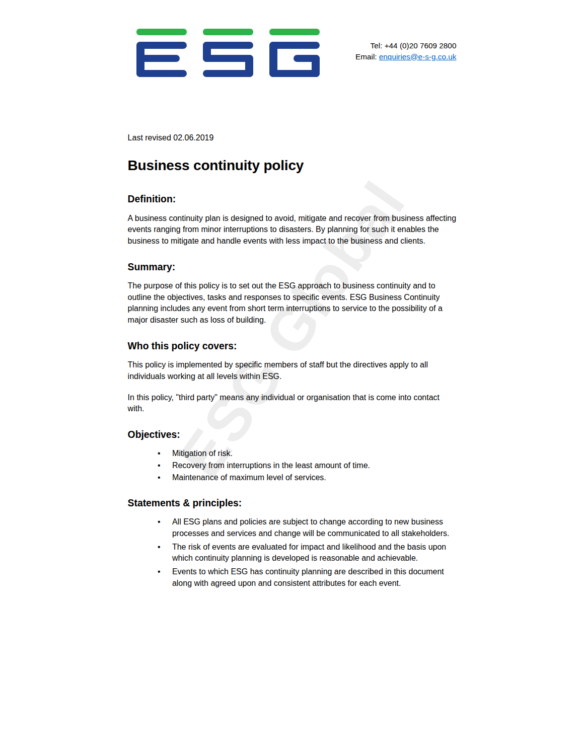ESG Global
Tel: +44 (0)20 7609 2800
Email: enquiries@e-s-g.co.uk
Last revised 02.06.2019
Business continuity policy
Definition:
A business continuity plan is designed to avoid, mitigate and recover from business affecting events ranging from minor interruptions to disasters. By planning for such it enables the business to mitigate and handle events with less impact to the business and clients.
Summary:
The purpose of this policy is to set out the ESG approach to business continuity and to outline the objectives, tasks and responses to specific events. ESG Business Continuity planning includes any event from short term interruptions to service to the possibility of a major disaster such as loss of building.
Who this policy covers:
This policy is implemented by specific members of staff but the directives apply to all individuals working at all levels within ESG.
In this policy, "third party" means any individual or organisation that is come into contact with.
Objectives:
Mitigation of risk.
Recovery from interruptions in the least amount of time.
Maintenance of maximum level of services.
Statements & principles:
All ESG plans and policies are subject to change according to new business processes and services and change will be communicated to all stakeholders.
The risk of events are evaluated for impact and likelihood and the basis upon which continuity planning is developed is reasonable and achievable.
Events to which ESG has continuity planning are described in this document along with agreed upon and consistent attributes for each event.